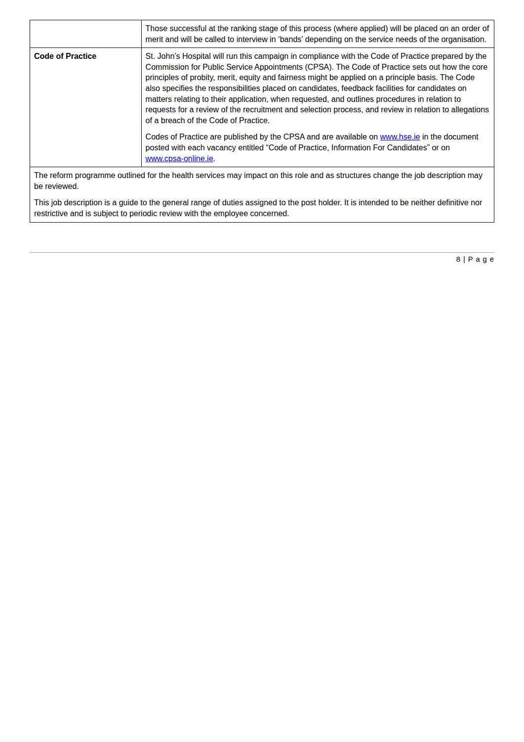| | Those successful at the ranking stage of this process (where applied) will be placed on an order of merit and will be called to interview in ‘bands’ depending on the service needs of the organisation. |
| Code of Practice | St. John’s Hospital will run this campaign in compliance with the Code of Practice prepared by the Commission for Public Service Appointments (CPSA). The Code of Practice sets out how the core principles of probity, merit, equity and fairness might be applied on a principle basis. The Code also specifies the responsibilities placed on candidates, feedback facilities for candidates on matters relating to their application, when requested, and outlines procedures in relation to requests for a review of the recruitment and selection process, and review in relation to allegations of a breach of the Code of Practice. Codes of Practice are published by the CPSA and are available on www.hse.ie in the document posted with each vacancy entitled “Code of Practice, Information For Candidates” or on www.cpsa-online.ie . |
| The reform programme outlined for the health services may impact on this role and as structures change the job description may be reviewed. This job description is a guide to the general range of duties assigned to the post holder. It is intended to be neither definitive nor restrictive and is subject to periodic review with the employee concerned. |
8 | P a g e